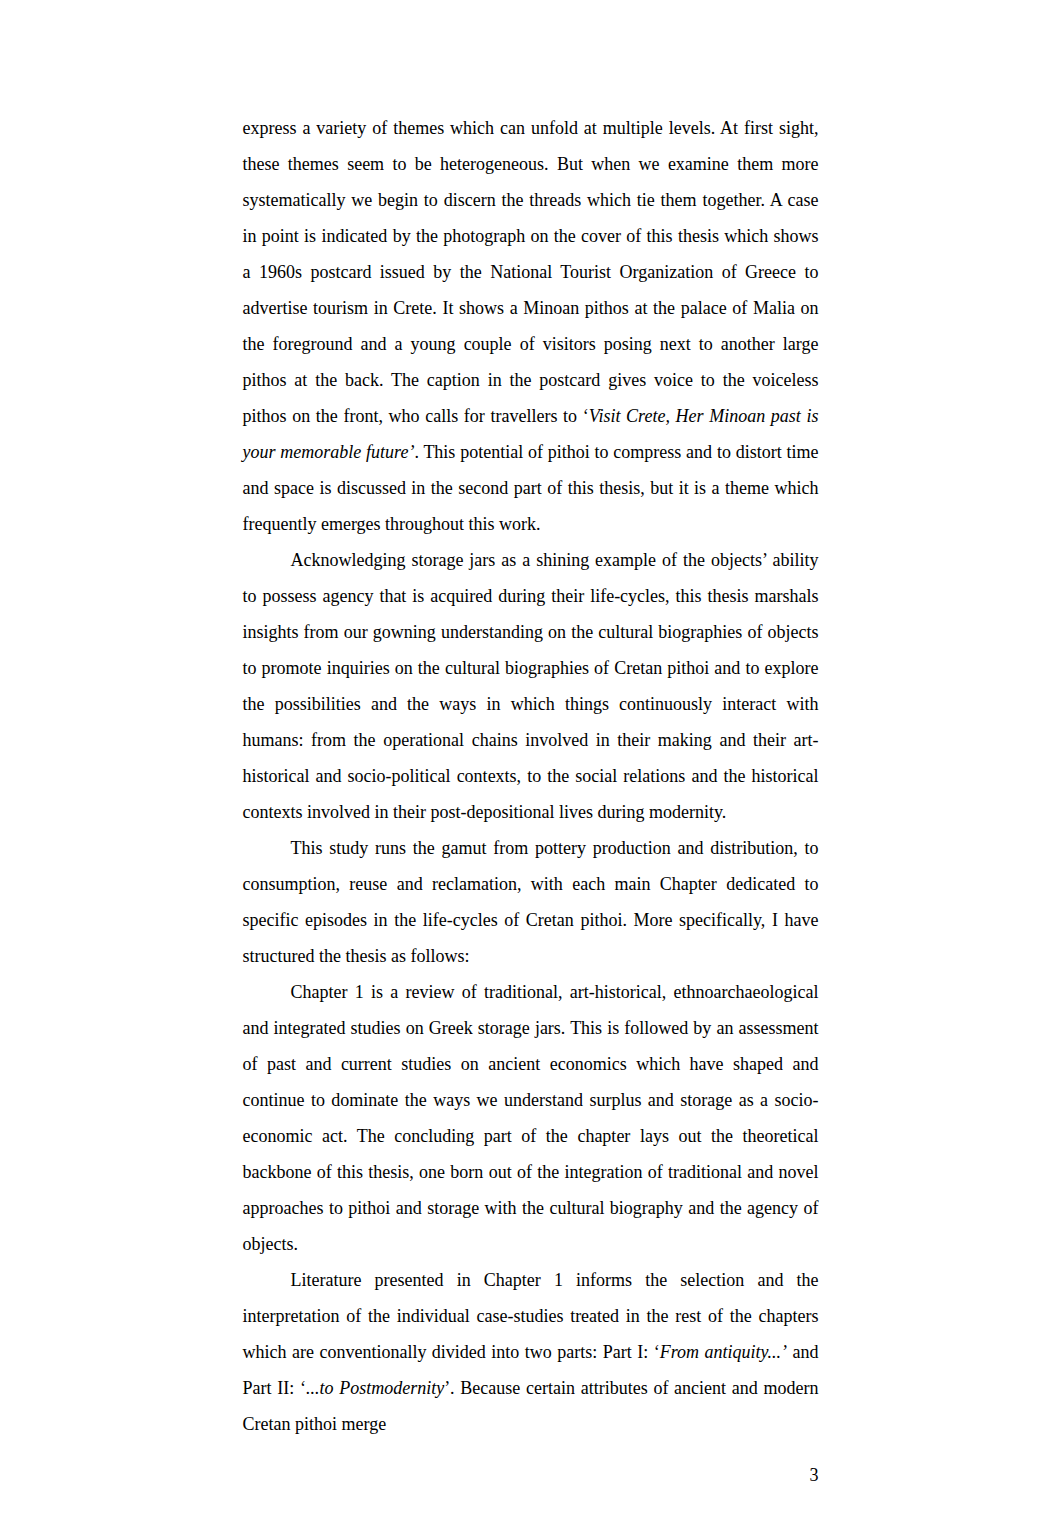express a variety of themes which can unfold at multiple levels. At first sight, these themes seem to be heterogeneous. But when we examine them more systematically we begin to discern the threads which tie them together. A case in point is indicated by the photograph on the cover of this thesis which shows a 1960s postcard issued by the National Tourist Organization of Greece to advertise tourism in Crete. It shows a Minoan pithos at the palace of Malia on the foreground and a young couple of visitors posing next to another large pithos at the back. The caption in the postcard gives voice to the voiceless pithos on the front, who calls for travellers to ‘Visit Crete, Her Minoan past is your memorable future’. This potential of pithoi to compress and to distort time and space is discussed in the second part of this thesis, but it is a theme which frequently emerges throughout this work.
Acknowledging storage jars as a shining example of the objects’ ability to possess agency that is acquired during their life-cycles, this thesis marshals insights from our gowning understanding on the cultural biographies of objects to promote inquiries on the cultural biographies of Cretan pithoi and to explore the possibilities and the ways in which things continuously interact with humans: from the operational chains involved in their making and their art-historical and socio-political contexts, to the social relations and the historical contexts involved in their post-depositional lives during modernity.
This study runs the gamut from pottery production and distribution, to consumption, reuse and reclamation, with each main Chapter dedicated to specific episodes in the life-cycles of Cretan pithoi. More specifically, I have structured the thesis as follows:
Chapter 1 is a review of traditional, art-historical, ethnoarchaeological and integrated studies on Greek storage jars. This is followed by an assessment of past and current studies on ancient economics which have shaped and continue to dominate the ways we understand surplus and storage as a socio-economic act. The concluding part of the chapter lays out the theoretical backbone of this thesis, one born out of the integration of traditional and novel approaches to pithoi and storage with the cultural biography and the agency of objects.
Literature presented in Chapter 1 informs the selection and the interpretation of the individual case-studies treated in the rest of the chapters which are conventionally divided into two parts: Part I: ‘From antiquity...’ and Part II: ‘...to Postmodernity’. Because certain attributes of ancient and modern Cretan pithoi merge
3